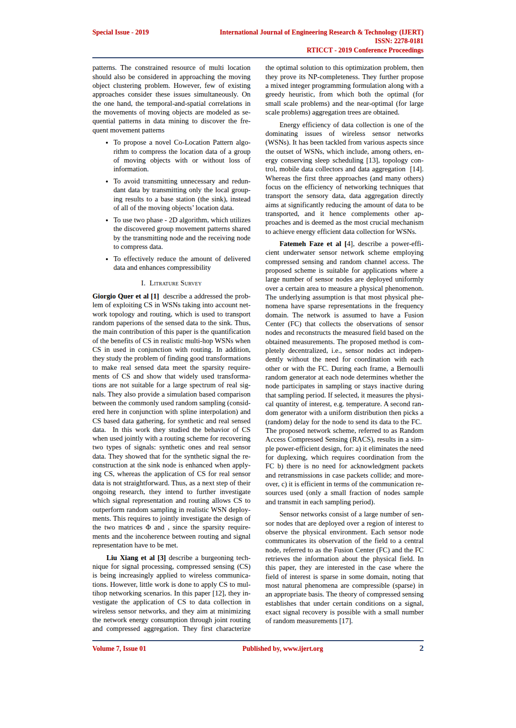Special Issue - 2019
International Journal of Engineering Research & Technology (IJERT)
ISSN: 2278-0181
RTICCT - 2019 Conference Proceedings
patterns. The constrained resource of multi location should also be considered in approaching the moving object clustering problem. However, few of existing approaches consider these issues simultaneously. On the one hand, the temporal-and-spatial correlations in the movements of moving objects are modeled as sequential patterns in data mining to discover the frequent movement patterns
To propose a novel Co-Location Pattern algorithm to compress the location data of a group of moving objects with or without loss of information.
To avoid transmitting unnecessary and redundant data by transmitting only the local grouping results to a base station (the sink), instead of all of the moving objects’ location data.
To use two phase - 2D algorithm, which utilizes the discovered group movement patterns shared by the transmitting node and the receiving node to compress data.
To effectively reduce the amount of delivered data and enhances compressibility
I. Litrature Survey
Giorgio Quer et al [1] describe a addressed the problem of exploiting CS in WSNs taking into account network topology and routing, which is used to transport random paperions of the sensed data to the sink. Thus, the main contribution of this paper is the quantification of the benefits of CS in realistic multi-hop WSNs when CS in used in conjunction with routing. In addition, they study the problem of finding good transformations to make real sensed data meet the sparsity requirements of CS and show that widely used transformations are not suitable for a large spectrum of real signals. They also provide a simulation based comparison between the commonly used random sampling (considered here in conjunction with spline interpolation) and CS based data gathering, for synthetic and real sensed data. In this work they studied the behavior of CS when used jointly with a routing scheme for recovering two types of signals: synthetic ones and real sensor data. They showed that for the synthetic signal the reconstruction at the sink node is enhanced when applying CS, whereas the application of CS for real sensor data is not straightforward. Thus, as a next step of their ongoing research, they intend to further investigate which signal representation and routing allows CS to outperform random sampling in realistic WSN deployments. This requires to jointly investigate the design of the two matrices Φ and , since the sparsity requirements and the incoherence between routing and signal representation have to be met.
Liu Xiang et al [3] describe a burgeoning technique for signal processing, compressed sensing (CS) is being increasingly applied to wireless communications. However, little work is done to apply CS to multihop networking scenarios. In this paper [12], they investigate the application of CS to data collection in wireless sensor networks, and they aim at minimizing the network energy consumption through joint routing and compressed aggregation. They first characterize the optimal solution to this optimization problem, then they prove its NP-completeness. They further propose a mixed integer programming formulation along with a greedy heuristic, from which both the optimal (for small scale problems) and the near-optimal (for large scale problems) aggregation trees are obtained.
Energy efficiency of data collection is one of the dominating issues of wireless sensor networks (WSNs). It has been tackled from various aspects since the outset of WSNs, which include, among others, energy conserving sleep scheduling [13], topology control, mobile data collectors and data aggregation [14]. Whereas the first three approaches (and many others) focus on the efficiency of networking techniques that transport the sensory data, data aggregation directly aims at significantly reducing the amount of data to be transported, and it hence complements other approaches and is deemed as the most crucial mechanism to achieve energy efficient data collection for WSNs.
Fatemeh Faze et al [4], describe a power-efficient underwater sensor network scheme employing compressed sensing and random channel access. The proposed scheme is suitable for applications where a large number of sensor nodes are deployed uniformly over a certain area to measure a physical phenomenon. The underlying assumption is that most physical phenomena have sparse representations in the frequency domain. The network is assumed to have a Fusion Center (FC) that collects the observations of sensor nodes and reconstructs the measured field based on the obtained measurements. The proposed method is completely decentralized, i.e., sensor nodes act independently without the need for coordination with each other or with the FC. During each frame, a Bernoulli random generator at each node determines whether the node participates in sampling or stays inactive during that sampling period. If selected, it measures the physical quantity of interest, e.g. temperature. A second random generator with a uniform distribution then picks a (random) delay for the node to send its data to the FC. The proposed network scheme, referred to as Random Access Compressed Sensing (RACS), results in a simple power-efficient design, for: a) it eliminates the need for duplexing, which requires coordination from the FC b) there is no need for acknowledgment packets and retransmissions in case packets collide; and moreover, c) it is efficient in terms of the communication resources used (only a small fraction of nodes sample and transmit in each sampling period).
Sensor networks consist of a large number of sensor nodes that are deployed over a region of interest to observe the physical environment. Each sensor node communicates its observation of the field to a central node, referred to as the Fusion Center (FC) and the FC retrieves the information about the physical field. In this paper, they are interested in the case where the field of interest is sparse in some domain, noting that most natural phenomena are compressible (sparse) in an appropriate basis. The theory of compressed sensing establishes that under certain conditions on a signal, exact signal recovery is possible with a small number of random measurements [17].
Volume 7, Issue 01 Published by, www.ijert.org 2